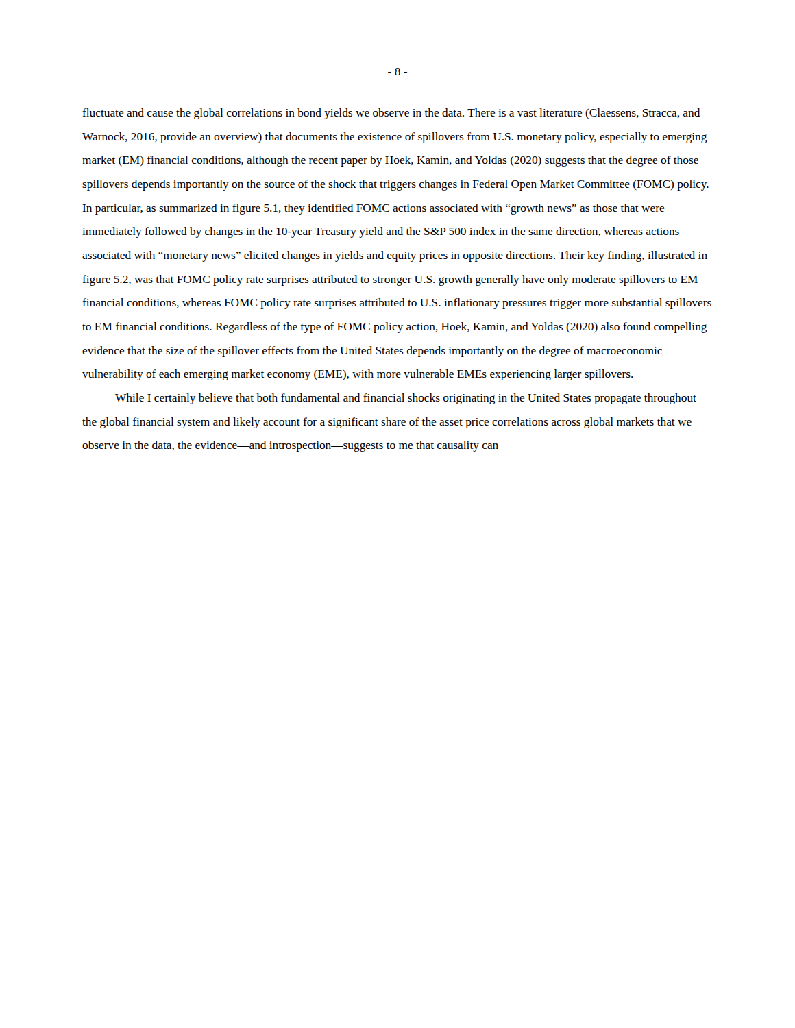- 8 -
fluctuate and cause the global correlations in bond yields we observe in the data. There is a vast literature (Claessens, Stracca, and Warnock, 2016, provide an overview) that documents the existence of spillovers from U.S. monetary policy, especially to emerging market (EM) financial conditions, although the recent paper by Hoek, Kamin, and Yoldas (2020) suggests that the degree of those spillovers depends importantly on the source of the shock that triggers changes in Federal Open Market Committee (FOMC) policy. In particular, as summarized in figure 5.1, they identified FOMC actions associated with “growth news” as those that were immediately followed by changes in the 10-year Treasury yield and the S&P 500 index in the same direction, whereas actions associated with “monetary news” elicited changes in yields and equity prices in opposite directions. Their key finding, illustrated in figure 5.2, was that FOMC policy rate surprises attributed to stronger U.S. growth generally have only moderate spillovers to EM financial conditions, whereas FOMC policy rate surprises attributed to U.S. inflationary pressures trigger more substantial spillovers to EM financial conditions. Regardless of the type of FOMC policy action, Hoek, Kamin, and Yoldas (2020) also found compelling evidence that the size of the spillover effects from the United States depends importantly on the degree of macroeconomic vulnerability of each emerging market economy (EME), with more vulnerable EMEs experiencing larger spillovers.
While I certainly believe that both fundamental and financial shocks originating in the United States propagate throughout the global financial system and likely account for a significant share of the asset price correlations across global markets that we observe in the data, the evidence—and introspection—suggests to me that causality can